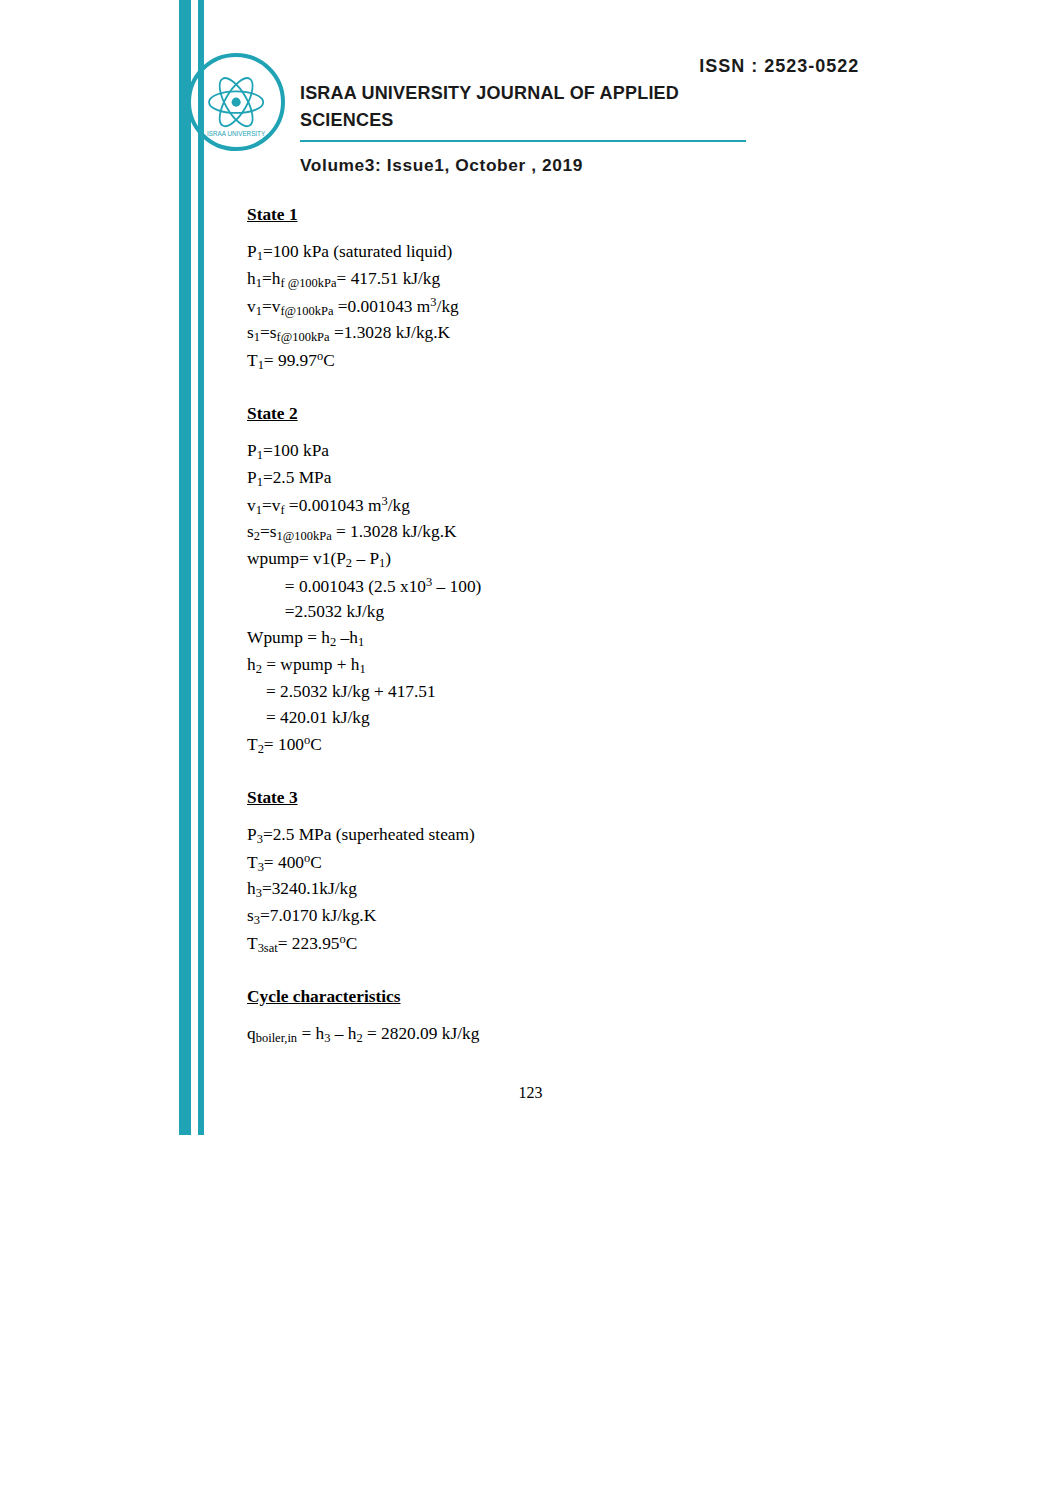ISRAA UNIVERSITY
ISSN : 2523-0522
ISRAA UNIVERSITY JOURNAL OF APPLIED SCIENCES
Volume3: Issue1, October , 2019
State 1
P1=100 kPa (saturated liquid)
h1=hf @100kPa= 417.51 kJ/kg
v1=vf@100kPa =0.001043 m3/kg
s1=sf@100kPa =1.3028 kJ/kg.K
T1= 99.97oC
State 2
P1=100 kPa
P1=2.5 MPa
v1=vf =0.001043 m3/kg
s2=s1@100kPa = 1.3028 kJ/kg.K
wpump= v1(P2 – P1)
= 0.001043 (2.5 x103 – 100)
=2.5032 kJ/kg
Wpump = h2 –h1
h2 = wpump + h1
= 2.5032 kJ/kg + 417.51
= 420.01 kJ/kg
T2= 100oC
State 3
P3=2.5 MPa (superheated steam)
T3= 400oC
h3=3240.1kJ/kg
s3=7.0170 kJ/kg.K
T3sat= 223.95oC
Cycle characteristics
qboiler,in = h3 – h2 = 2820.09 kJ/kg
123